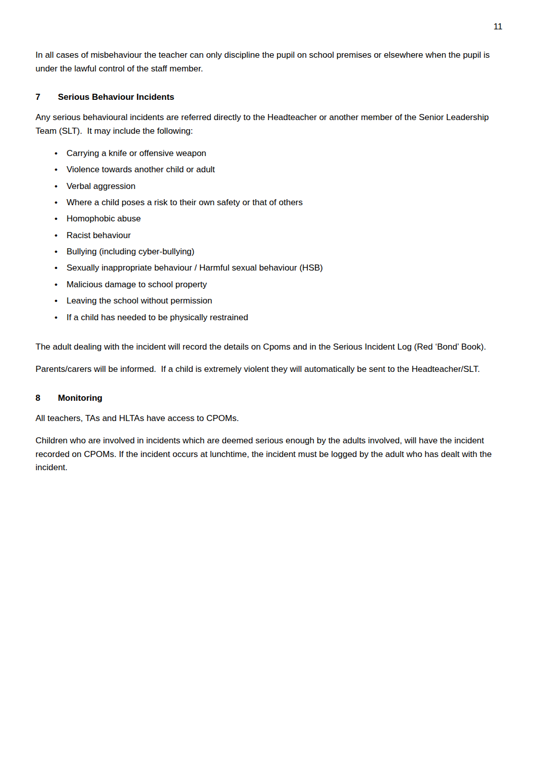11
In all cases of misbehaviour the teacher can only discipline the pupil on school premises or elsewhere when the pupil is under the lawful control of the staff member.
7 Serious Behaviour Incidents
Any serious behavioural incidents are referred directly to the Headteacher or another member of the Senior Leadership Team (SLT). It may include the following:
Carrying a knife or offensive weapon
Violence towards another child or adult
Verbal aggression
Where a child poses a risk to their own safety or that of others
Homophobic abuse
Racist behaviour
Bullying (including cyber-bullying)
Sexually inappropriate behaviour / Harmful sexual behaviour (HSB)
Malicious damage to school property
Leaving the school without permission
If a child has needed to be physically restrained
The adult dealing with the incident will record the details on Cpoms and in the Serious Incident Log (Red ‘Bond’ Book).
Parents/carers will be informed. If a child is extremely violent they will automatically be sent to the Headteacher/SLT.
8 Monitoring
All teachers, TAs and HLTAs have access to CPOMs.
Children who are involved in incidents which are deemed serious enough by the adults involved, will have the incident recorded on CPOMs. If the incident occurs at lunchtime, the incident must be logged by the adult who has dealt with the incident.